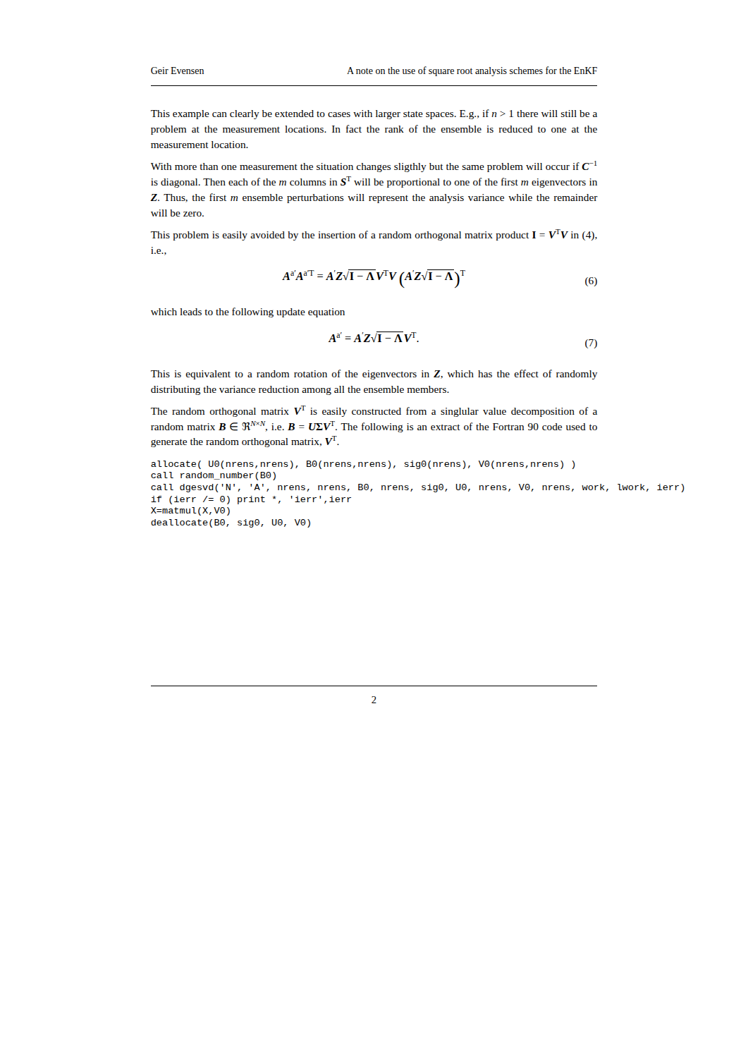Geir Evensen
A note on the use of square root analysis schemes for the EnKF
This example can clearly be extended to cases with larger state spaces. E.g., if n > 1 there will still be a problem at the measurement locations. In fact the rank of the ensemble is reduced to one at the measurement location.
With more than one measurement the situation changes sligthly but the same problem will occur if C−1 is diagonal. Then each of the m columns in ST will be proportional to one of the first m eigenvectors in Z. Thus, the first m ensemble perturbations will represent the analysis variance while the remainder will be zero.
This problem is easily avoided by the insertion of a random orthogonal matrix product I = VTV in (4), i.e.,
Aa′Aa′T = A′Z√I − Λ VTV (A′Z√I − Λ)T
(6)
which leads to the following update equation
Aa′ = A′Z√I − Λ VT.
(7)
This is equivalent to a random rotation of the eigenvectors in Z, which has the effect of randomly distributing the variance reduction among all the ensemble members.
The random orthogonal matrix VT is easily constructed from a singlular value decomposition of a random matrix B ∈ ℜN×N, i.e. B = UΣVT. The following is an extract of the Fortran 90 code used to generate the random orthogonal matrix, VT.
allocate( U0(nrens,nrens), B0(nrens,nrens), sig0(nrens), V0(nrens,nrens) )
call random_number(B0)
call dgesvd('N', 'A', nrens, nrens, B0, nrens, sig0, U0, nrens, V0, nrens, work, lwork, ierr)
if (ierr /= 0) print *, 'ierr',ierr
X=matmul(X,V0)
deallocate(B0, sig0, U0, V0)
2